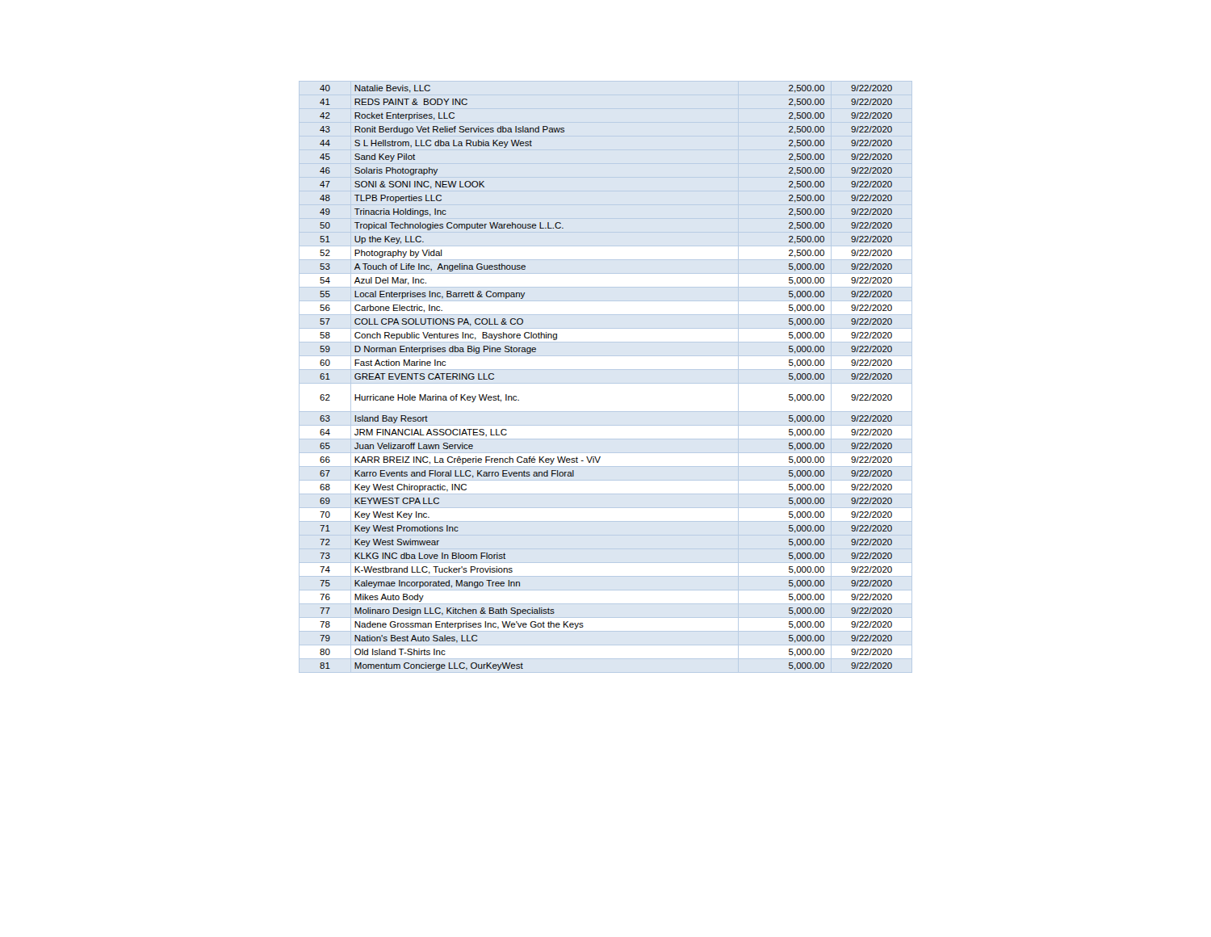| 40 | Natalie Bevis, LLC | 2,500.00 | 9/22/2020 |
| 41 | REDS PAINT & BODY INC | 2,500.00 | 9/22/2020 |
| 42 | Rocket Enterprises, LLC | 2,500.00 | 9/22/2020 |
| 43 | Ronit Berdugo Vet Relief Services dba Island Paws | 2,500.00 | 9/22/2020 |
| 44 | S L Hellstrom, LLC dba La Rubia Key West | 2,500.00 | 9/22/2020 |
| 45 | Sand Key Pilot | 2,500.00 | 9/22/2020 |
| 46 | Solaris Photography | 2,500.00 | 9/22/2020 |
| 47 | SONI & SONI INC, NEW LOOK | 2,500.00 | 9/22/2020 |
| 48 | TLPB Properties LLC | 2,500.00 | 9/22/2020 |
| 49 | Trinacria Holdings, Inc | 2,500.00 | 9/22/2020 |
| 50 | Tropical Technologies Computer Warehouse L.L.C. | 2,500.00 | 9/22/2020 |
| 51 | Up the Key, LLC. | 2,500.00 | 9/22/2020 |
| 52 | Photography by Vidal | 2,500.00 | 9/22/2020 |
| 53 | A Touch of Life Inc, Angelina Guesthouse | 5,000.00 | 9/22/2020 |
| 54 | Azul Del Mar, Inc. | 5,000.00 | 9/22/2020 |
| 55 | Local Enterprises Inc, Barrett & Company | 5,000.00 | 9/22/2020 |
| 56 | Carbone Electric, Inc. | 5,000.00 | 9/22/2020 |
| 57 | COLL CPA SOLUTIONS PA, COLL & CO | 5,000.00 | 9/22/2020 |
| 58 | Conch Republic Ventures Inc, Bayshore Clothing | 5,000.00 | 9/22/2020 |
| 59 | D Norman Enterprises dba Big Pine Storage | 5,000.00 | 9/22/2020 |
| 60 | Fast Action Marine Inc | 5,000.00 | 9/22/2020 |
| 61 | GREAT EVENTS CATERING LLC | 5,000.00 | 9/22/2020 |
| 62 | Hurricane Hole Marina of Key West, Inc. | 5,000.00 | 9/22/2020 |
| 63 | Island Bay Resort | 5,000.00 | 9/22/2020 |
| 64 | JRM FINANCIAL ASSOCIATES, LLC | 5,000.00 | 9/22/2020 |
| 65 | Juan Velizaroff Lawn Service | 5,000.00 | 9/22/2020 |
| 66 | KARR BREIZ INC, La Crêperie French Café Key West - ViV | 5,000.00 | 9/22/2020 |
| 67 | Karro Events and Floral LLC, Karro Events and Floral | 5,000.00 | 9/22/2020 |
| 68 | Key West Chiropractic, INC | 5,000.00 | 9/22/2020 |
| 69 | KEYWEST CPA LLC | 5,000.00 | 9/22/2020 |
| 70 | Key West Key Inc. | 5,000.00 | 9/22/2020 |
| 71 | Key West Promotions Inc | 5,000.00 | 9/22/2020 |
| 72 | Key West Swimwear | 5,000.00 | 9/22/2020 |
| 73 | KLKG INC dba Love In Bloom Florist | 5,000.00 | 9/22/2020 |
| 74 | K-Westbrand LLC, Tucker's Provisions | 5,000.00 | 9/22/2020 |
| 75 | Kaleymae Incorporated, Mango Tree Inn | 5,000.00 | 9/22/2020 |
| 76 | Mikes Auto Body | 5,000.00 | 9/22/2020 |
| 77 | Molinaro Design LLC, Kitchen & Bath Specialists | 5,000.00 | 9/22/2020 |
| 78 | Nadene Grossman Enterprises Inc, We've Got the Keys | 5,000.00 | 9/22/2020 |
| 79 | Nation's Best Auto Sales, LLC | 5,000.00 | 9/22/2020 |
| 80 | Old Island T-Shirts Inc | 5,000.00 | 9/22/2020 |
| 81 | Momentum Concierge LLC, OurKeyWest | 5,000.00 | 9/22/2020 |